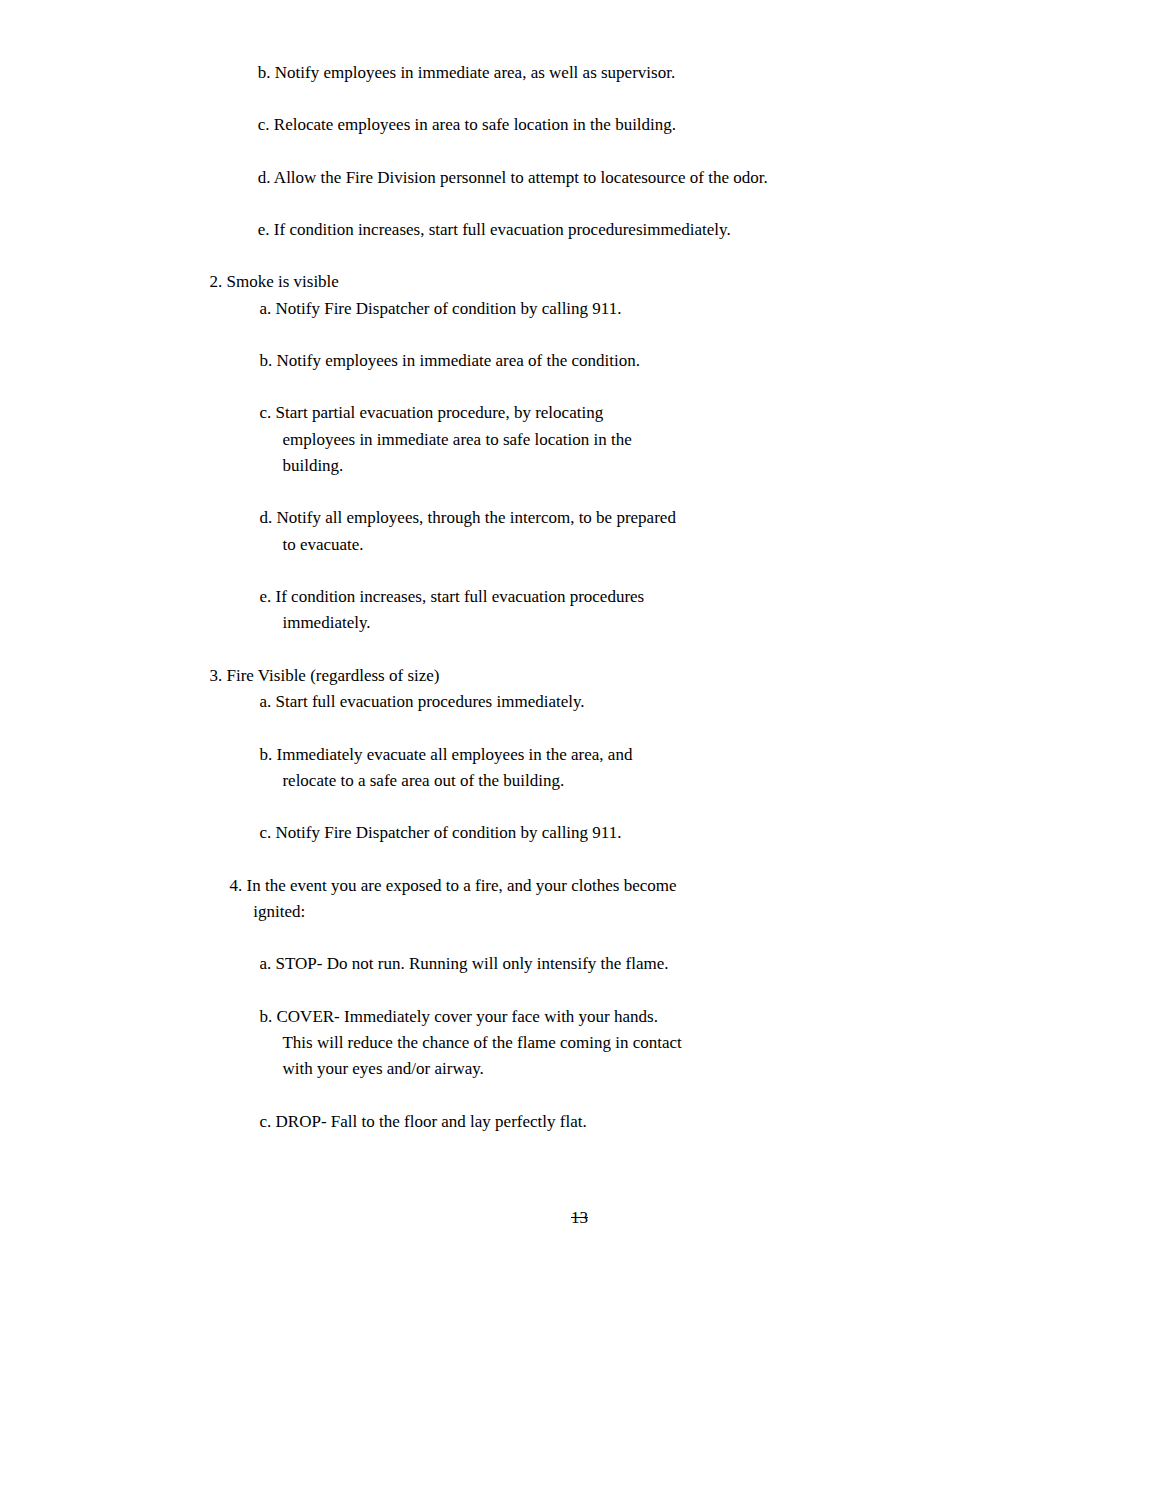b. Notify employees in immediate area, as well as supervisor.
c. Relocate employees in area to safe location in the building.
d. Allow the Fire Division personnel to attempt to locatesource of the odor.
e. If condition increases, start full evacuation proceduresimmediately.
2. Smoke is visible
a. Notify Fire Dispatcher of condition by calling 911.
b. Notify employees in immediate area of the condition.
c. Start partial evacuation procedure, by relocatingemployees in immediate area to safe location in the building.
d. Notify all employees, through the intercom, to be preparedto evacuate.
e. If condition increases, start full evacuation proceduresimmediately.
3. Fire Visible (regardless of size)
a. Start full evacuation procedures immediately.
b. Immediately evacuate all employees in the area, andrelocate to a safe area out of the building.
c. Notify Fire Dispatcher of condition by calling 911.
4. In the event you are exposed to a fire, and your clothes becomeignited:
a. STOP- Do not run. Running will only intensify the flame.
b. COVER- Immediately cover your face with your hands.This will reduce the chance of the flame coming in contact with your eyes and/or airway.
c. DROP- Fall to the floor and lay perfectly flat.
13